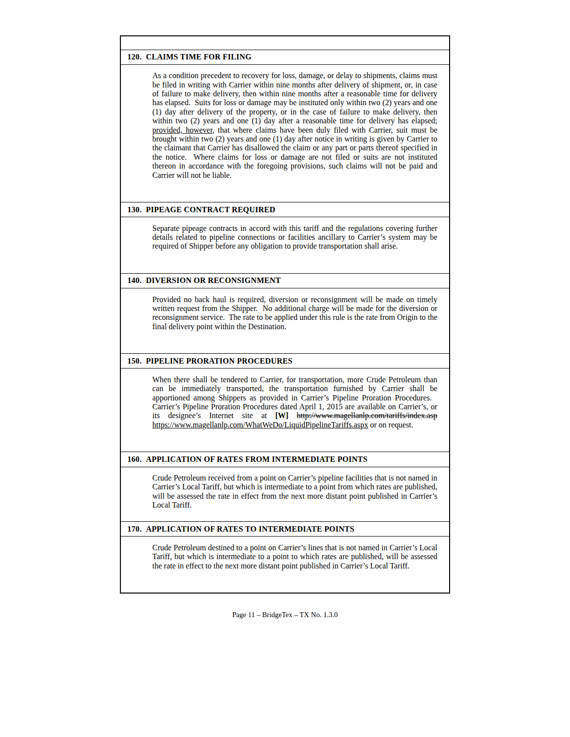120. CLAIMS TIME FOR FILING
As a condition precedent to recovery for loss, damage, or delay to shipments, claims must be filed in writing with Carrier within nine months after delivery of shipment, or, in case of failure to make delivery, then within nine months after a reasonable time for delivery has elapsed. Suits for loss or damage may be instituted only within two (2) years and one (1) day after delivery of the property, or in the case of failure to make delivery, then within two (2) years and one (1) day after a reasonable time for delivery has elapsed; provided, however, that where claims have been duly filed with Carrier, suit must be brought within two (2) years and one (1) day after notice in writing is given by Carrier to the claimant that Carrier has disallowed the claim or any part or parts thereof specified in the notice. Where claims for loss or damage are not filed or suits are not instituted thereon in accordance with the foregoing provisions, such claims will not be paid and Carrier will not be liable.
130. PIPEAGE CONTRACT REQUIRED
Separate pipeage contracts in accord with this tariff and the regulations covering further details related to pipeline connections or facilities ancillary to Carrier’s system may be required of Shipper before any obligation to provide transportation shall arise.
140. DIVERSION OR RECONSIGNMENT
Provided no back haul is required, diversion or reconsignment will be made on timely written request from the Shipper. No additional charge will be made for the diversion or reconsignment service. The rate to be applied under this rule is the rate from Origin to the final delivery point within the Destination.
150. PIPELINE PRORATION PROCEDURES
When there shall be tendered to Carrier, for transportation, more Crude Petroleum than can be immediately transported, the transportation furnished by Carrier shall be apportioned among Shippers as provided in Carrier’s Pipeline Proration Procedures. Carrier’s Pipeline Proration Procedures dated April 1, 2015 are available on Carrier’s, or its designee’s Internet site at [W] http://www.magellanlp.com/tariffs/index.asp https://www.magellanlp.com/WhatWeDo/LiquidPipelineTariffs.aspx or on request.
160. APPLICATION OF RATES FROM INTERMEDIATE POINTS
Crude Petroleum received from a point on Carrier’s pipeline facilities that is not named in Carrier’s Local Tariff, but which is intermediate to a point from which rates are published, will be assessed the rate in effect from the next more distant point published in Carrier’s Local Tariff.
170. APPLICATION OF RATES TO INTERMEDIATE POINTS
Crude Petroleum destined to a point on Carrier’s lines that is not named in Carrier’s Local Tariff, but which is intermediate to a point to which rates are published, will be assessed the rate in effect to the next more distant point published in Carrier’s Local Tariff.
Page 11 – BridgeTex – TX No. 1.3.0